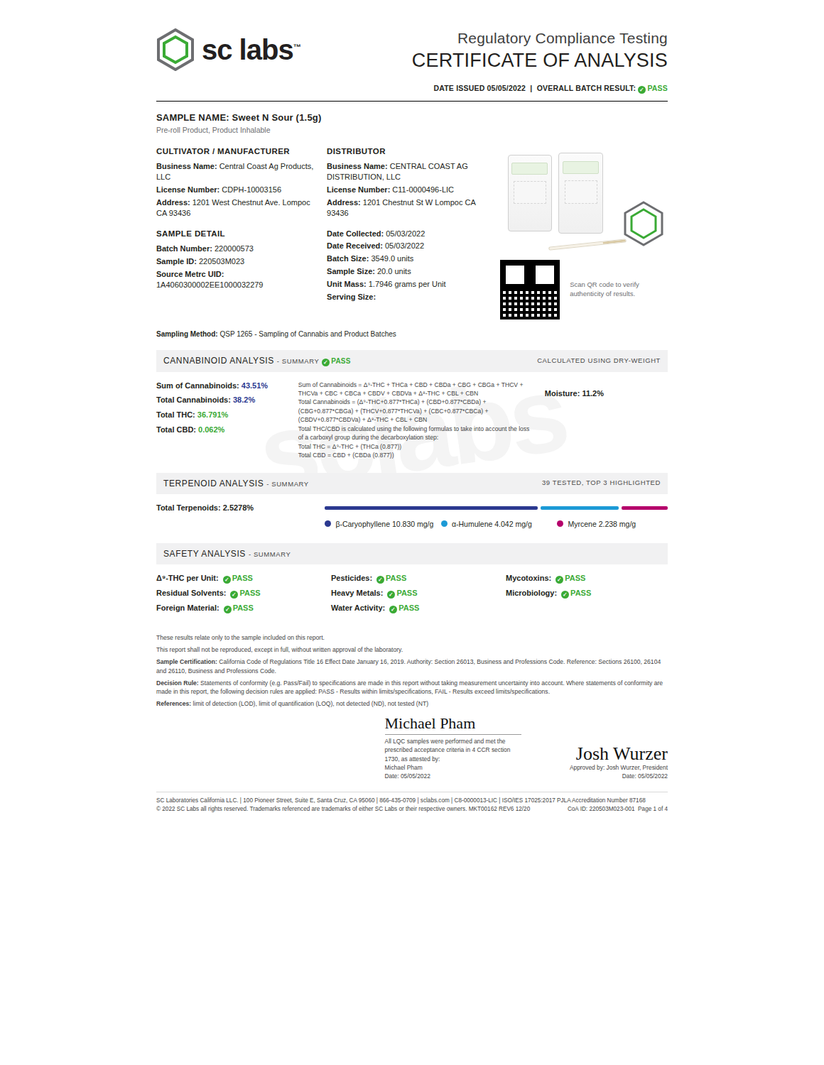sclabs
sc labs™
Regulatory Compliance Testing
CERTIFICATE OF ANALYSIS
DATE ISSUED 05/05/2022 | OVERALL BATCH RESULT: ✓PASS
SAMPLE NAME: Sweet N Sour (1.5g)
Pre-roll Product, Product Inhalable
CULTIVATOR / MANUFACTURER
Business Name: Central Coast Ag Products, LLC
License Number: CDPH-10003156
Address: 1201 West Chestnut Ave. Lompoc CA 93436
SAMPLE DETAIL
Batch Number: 220000573
Sample ID: 220503M023
Source Metrc UID:
1A4060300002EE1000032279
DISTRIBUTOR
Business Name: CENTRAL COAST AG DISTRIBUTION, LLC
License Number: C11-0000496-LIC
Address: 1201 Chestnut St W Lompoc CA 93436
Date Collected: 05/03/2022
Date Received: 05/03/2022
Batch Size: 3549.0 units
Sample Size: 20.0 units
Unit Mass: 1.7946 grams per Unit
Serving Size:
Scan QR code to verify authenticity of results.
Sampling Method: QSP 1265 - Sampling of Cannabis and Product Batches
CANNABINOID ANALYSIS - SUMMARY ✓PASS
CALCULATED USING DRY-WEIGHT
Sum of Cannabinoids: 43.51%
Total Cannabinoids: 38.2%
Total THC: 36.791%
Total CBD: 0.062%
Sum of Cannabinoids = Δ⁹-THC + THCa + CBD + CBDa + CBG + CBGa + THCV + THCVa + CBC + CBCa + CBDV + CBDVa + Δ⁸-THC + CBL + CBN
Total Cannabinoids = (Δ⁹-THC+0.877*THCa) + (CBD+0.877*CBDa) + (CBG+0.877*CBGa) + (THCV+0.877*THCVa) + (CBC+0.877*CBCa) + (CBDV+0.877*CBDVa) + Δ⁸-THC + CBL + CBN
Total THC/CBD is calculated using the following formulas to take into account the loss of a carboxyl group during the decarboxylation step:
Total THC = Δ⁹-THC + (THCa (0.877))
Total CBD = CBD + (CBDa (0.877))
Moisture: 11.2%
TERPENOID ANALYSIS - SUMMARY
39 TESTED, TOP 3 HIGHLIGHTED
Total Terpenoids: 2.5278%
β-Caryophyllene 10.830 mg/g
α-Humulene 4.042 mg/g
Myrcene 2.238 mg/g
SAFETY ANALYSIS - SUMMARY
Δ⁹-THC per Unit: ✓PASS
Pesticides: ✓PASS
Mycotoxins: ✓PASS
Residual Solvents: ✓PASS
Heavy Metals: ✓PASS
Microbiology: ✓PASS
Foreign Material: ✓PASS
Water Activity: ✓PASS
These results relate only to the sample included on this report.
This report shall not be reproduced, except in full, without written approval of the laboratory.
Sample Certification: California Code of Regulations Title 16 Effect Date January 16, 2019. Authority: Section 26013, Business and Professions Code. Reference: Sections 26100, 26104 and 26110, Business and Professions Code.
Decision Rule: Statements of conformity (e.g. Pass/Fail) to specifications are made in this report without taking measurement uncertainty into account. Where statements of conformity are made in this report, the following decision rules are applied: PASS - Results within limits/specifications, FAIL - Results exceed limits/specifications.
References: limit of detection (LOD), limit of quantification (LOQ), not detected (ND), not tested (NT)
Michael Pham
All LQC samples were performed and met the prescribed acceptance criteria in 4 CCR section 1730, as attested by:
Michael Pham
Date: 05/05/2022
Josh Wurzer
Approved by: Josh Wurzer, President
Date: 05/05/2022
SC Laboratories California LLC. | 100 Pioneer Street, Suite E, Santa Cruz, CA 95060 | 866-435-0709 | sclabs.com | C8-0000013-LIC | ISO/IES 17025:2017 PJLA Accreditation Number 87168
© 2022 SC Labs all rights reserved. Trademarks referenced are trademarks of either SC Labs or their respective owners. MKT00162 REV6 12/20 CoA ID: 220503M023-001 Page 1 of 4